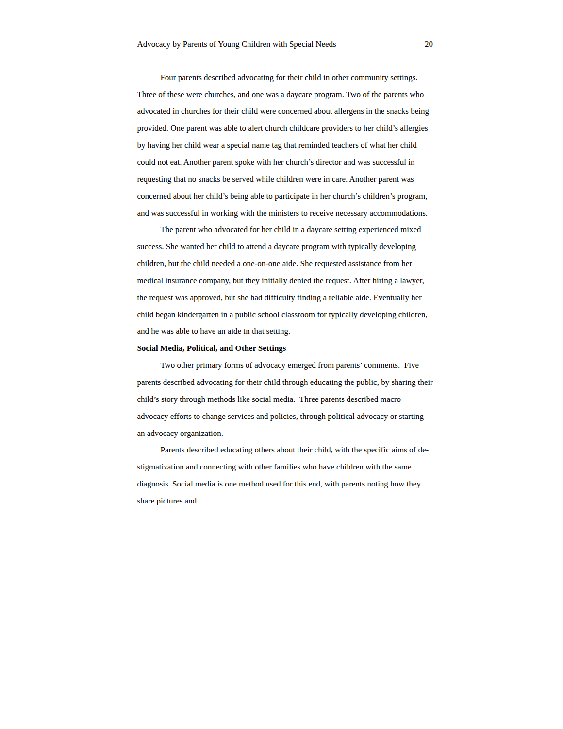Advocacy by Parents of Young Children with Special Needs 20
Four parents described advocating for their child in other community settings. Three of these were churches, and one was a daycare program. Two of the parents who advocated in churches for their child were concerned about allergens in the snacks being provided. One parent was able to alert church childcare providers to her child’s allergies by having her child wear a special name tag that reminded teachers of what her child could not eat. Another parent spoke with her church’s director and was successful in requesting that no snacks be served while children were in care. Another parent was concerned about her child’s being able to participate in her church’s children’s program, and was successful in working with the ministers to receive necessary accommodations.
The parent who advocated for her child in a daycare setting experienced mixed success. She wanted her child to attend a daycare program with typically developing children, but the child needed a one-on-one aide. She requested assistance from her medical insurance company, but they initially denied the request. After hiring a lawyer, the request was approved, but she had difficulty finding a reliable aide. Eventually her child began kindergarten in a public school classroom for typically developing children, and he was able to have an aide in that setting.
Social Media, Political, and Other Settings
Two other primary forms of advocacy emerged from parents’ comments. Five parents described advocating for their child through educating the public, by sharing their child’s story through methods like social media. Three parents described macro advocacy efforts to change services and policies, through political advocacy or starting an advocacy organization.
Parents described educating others about their child, with the specific aims of de-stigmatization and connecting with other families who have children with the same diagnosis. Social media is one method used for this end, with parents noting how they share pictures and